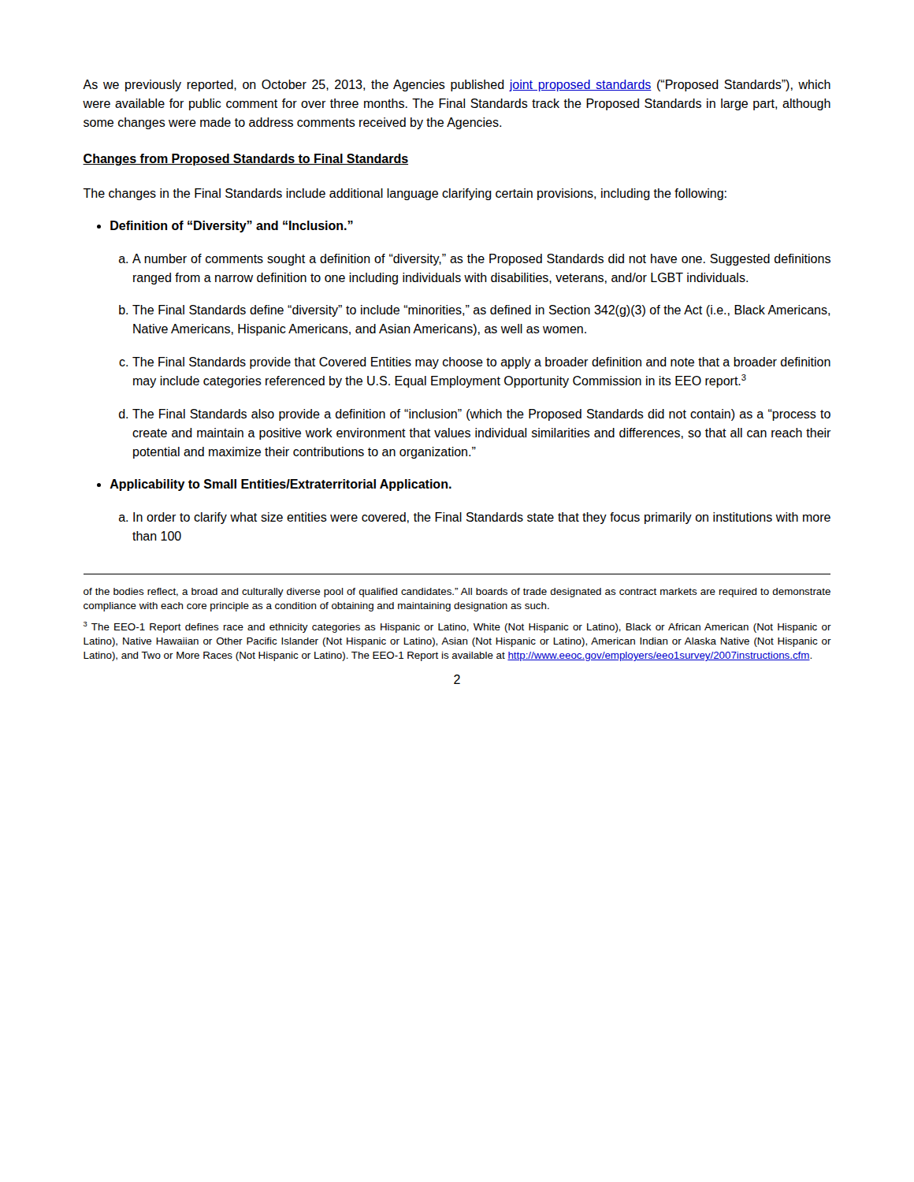As we previously reported, on October 25, 2013, the Agencies published joint proposed standards (“Proposed Standards”), which were available for public comment for over three months. The Final Standards track the Proposed Standards in large part, although some changes were made to address comments received by the Agencies.
Changes from Proposed Standards to Final Standards
The changes in the Final Standards include additional language clarifying certain provisions, including the following:
Definition of “Diversity” and “Inclusion.”
A number of comments sought a definition of “diversity,” as the Proposed Standards did not have one. Suggested definitions ranged from a narrow definition to one including individuals with disabilities, veterans, and/or LGBT individuals.
The Final Standards define “diversity” to include “minorities,” as defined in Section 342(g)(3) of the Act (i.e., Black Americans, Native Americans, Hispanic Americans, and Asian Americans), as well as women.
The Final Standards provide that Covered Entities may choose to apply a broader definition and note that a broader definition may include categories referenced by the U.S. Equal Employment Opportunity Commission in its EEO report.3
The Final Standards also provide a definition of “inclusion” (which the Proposed Standards did not contain) as a “process to create and maintain a positive work environment that values individual similarities and differences, so that all can reach their potential and maximize their contributions to an organization.”
Applicability to Small Entities/Extraterritorial Application.
In order to clarify what size entities were covered, the Final Standards state that they focus primarily on institutions with more than 100
of the bodies reflect, a broad and culturally diverse pool of qualified candidates.” All boards of trade designated as contract markets are required to demonstrate compliance with each core principle as a condition of obtaining and maintaining designation as such.
3 The EEO-1 Report defines race and ethnicity categories as Hispanic or Latino, White (Not Hispanic or Latino), Black or African American (Not Hispanic or Latino), Native Hawaiian or Other Pacific Islander (Not Hispanic or Latino), Asian (Not Hispanic or Latino), American Indian or Alaska Native (Not Hispanic or Latino), and Two or More Races (Not Hispanic or Latino). The EEO-1 Report is available at http://www.eeoc.gov/employers/eeo1survey/2007instructions.cfm.
2